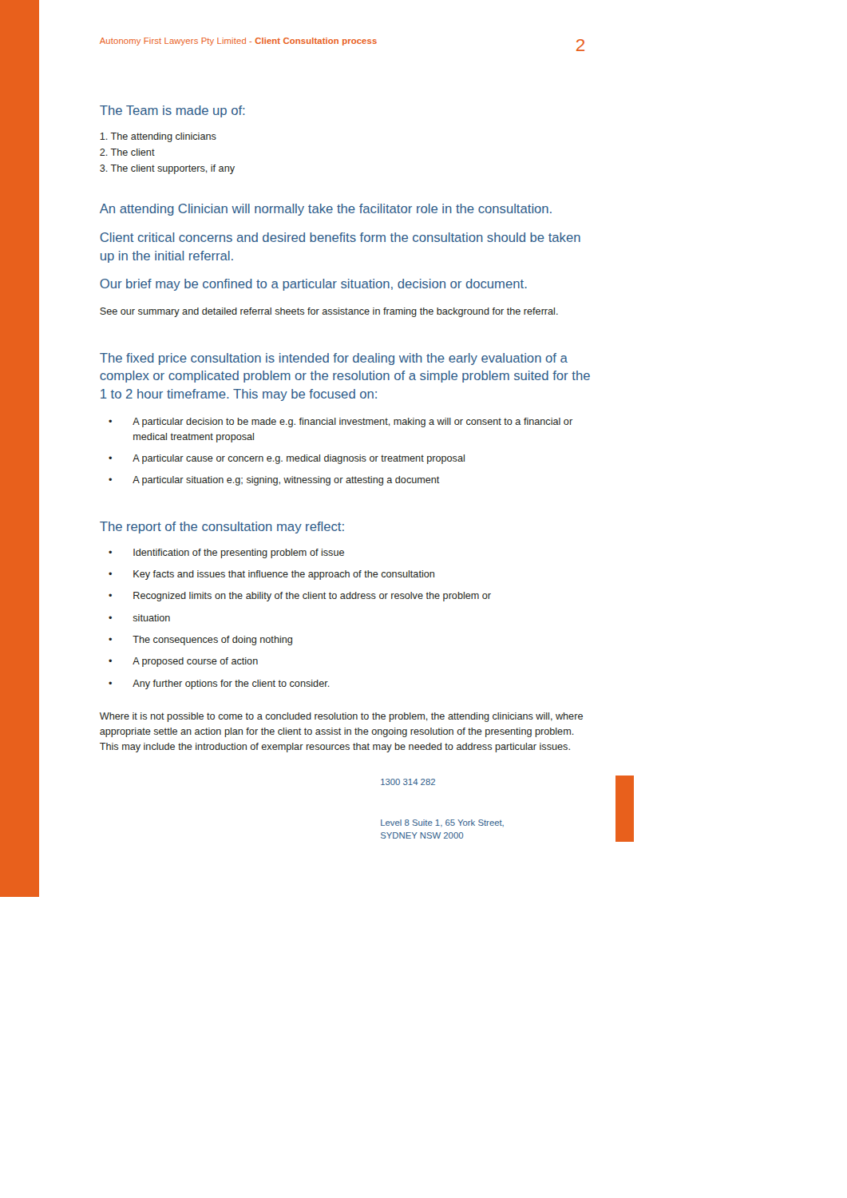Autonomy First Lawyers Pty Limited - Client Consultation process
2
The Team is made up of:
1. The attending clinicians
2. The client
3. The client supporters, if any
An attending Clinician will normally take the facilitator role in the consultation.
Client critical concerns and desired benefits form the consultation should be taken up in the initial referral.
Our brief may be confined to a particular situation, decision or document.
See our summary and detailed referral sheets for assistance in framing the background for the referral.
The fixed price consultation is intended for dealing with the early evaluation of a complex or complicated problem or the resolution of a simple problem suited for the 1 to 2 hour timeframe. This may be focused on:
A particular decision to be made e.g. financial investment, making a will or consent to a financial or medical treatment proposal
A particular cause or concern e.g. medical diagnosis or treatment proposal
A particular situation e.g; signing, witnessing or attesting a document
The report of the consultation may reflect:
Identification of the presenting problem of issue
Key facts and issues that influence the approach of the consultation
Recognized limits on the ability of the client to address or resolve the problem or
situation
The consequences of doing nothing
A proposed course of action
Any further options for the client to consider.
Where it is not possible to come to a concluded resolution to the problem, the attending clinicians will, where appropriate settle an action plan for the client to assist in the ongoing resolution of the presenting problem. This may include the introduction of exemplar resources that may be needed to address particular issues.
1300 314 282
Level 8 Suite 1, 65 York Street,
SYDNEY NSW 2000